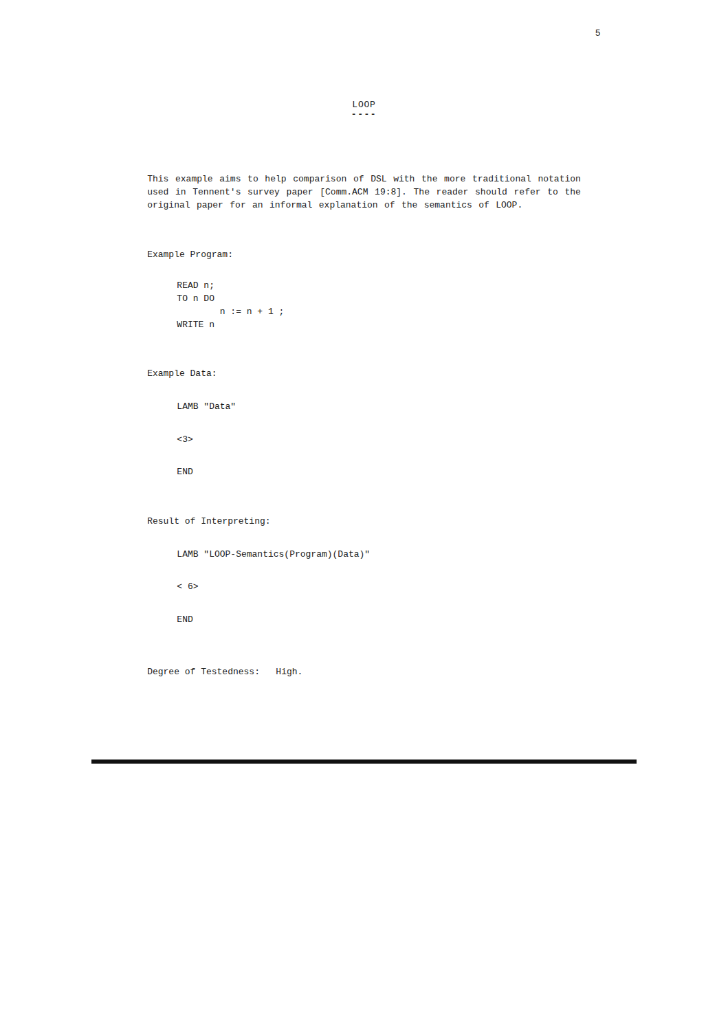5
LOOP
----
This example aims to help comparison of DSL with the more traditional notation used in Tennent's survey paper [Comm.ACM 19:8]. The reader should refer to the original paper for an informal explanation of the semantics of LOOP.
Example Program:
READ n;
TO n DO
        n := n + 1 ;
WRITE n
Example Data:
LAMB "Data"
<3>
END
Result of Interpreting:
LAMB "LOOP-Semantics(Program)(Data)"
< 6>
END
Degree of Testedness: High.